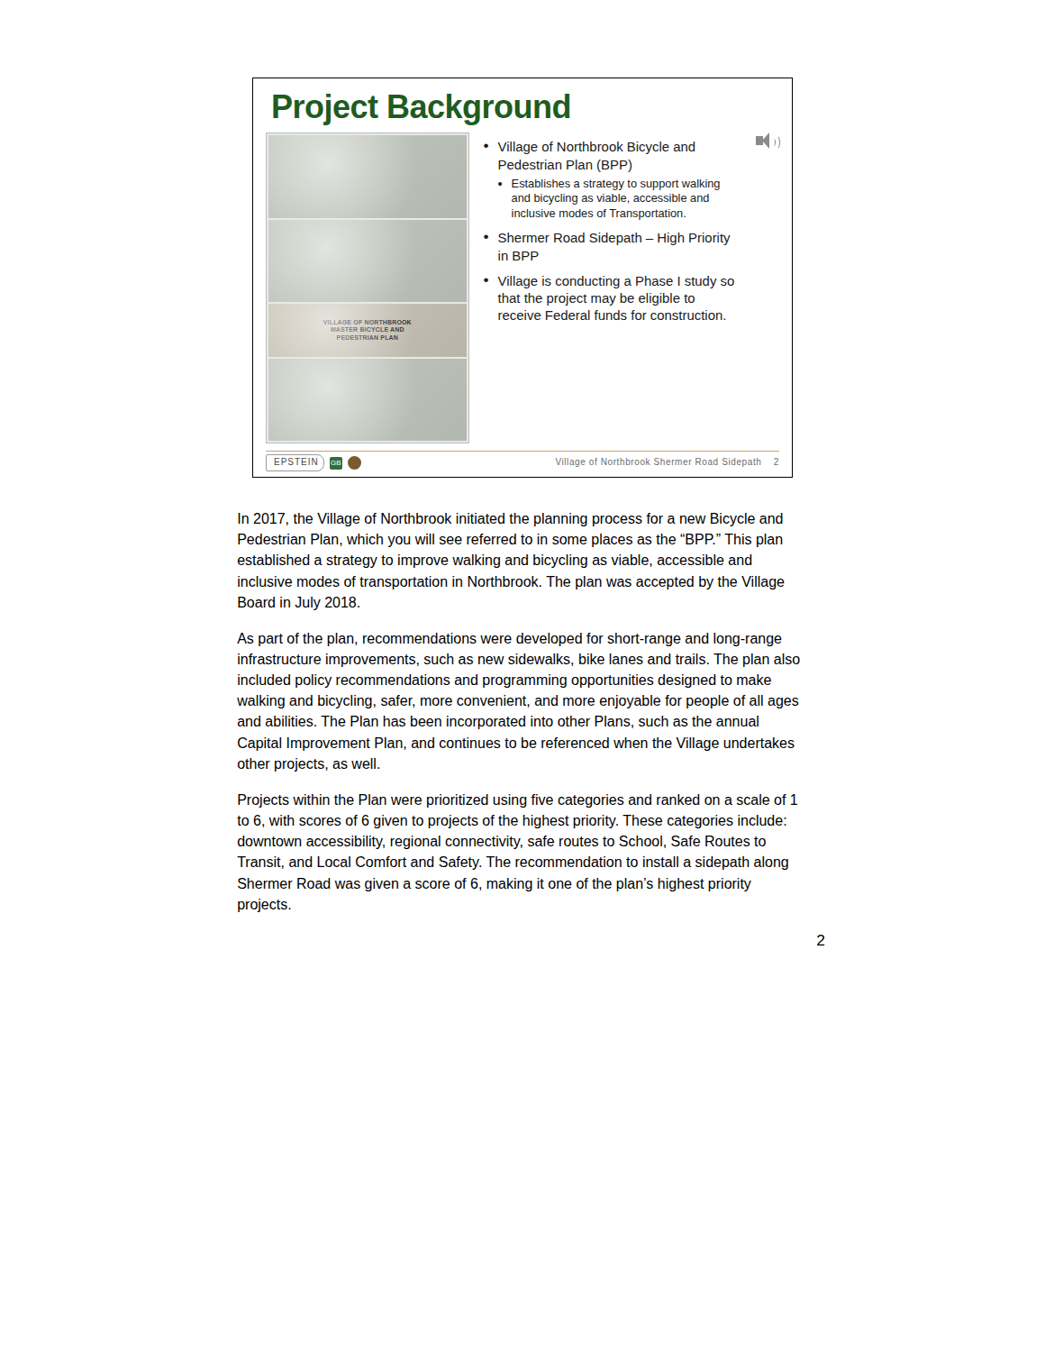Project Background
Village of Northbrook
Master Bicycle and
Pedestrian Plan
Village of Northbrook Bicycle and Pedestrian Plan (BPP)
Establishes a strategy to support walking and bicycling as viable, accessible and inclusive modes of Transportation.
Shermer Road Sidepath – High Priority in BPP
Village is conducting a Phase I study so that the project may be eligible to receive Federal funds for construction.
EPSTEIN GB
Village of Northbrook Shermer Road Sidepath 2
In 2017, the Village of Northbrook initiated the planning process for a new Bicycle and Pedestrian Plan, which you will see referred to in some places as the “BPP.” This plan established a strategy to improve walking and bicycling as viable, accessible and inclusive modes of transportation in Northbrook. The plan was accepted by the Village Board in July 2018.
As part of the plan, recommendations were developed for short-range and long-range infrastructure improvements, such as new sidewalks, bike lanes and trails. The plan also included policy recommendations and programming opportunities designed to make walking and bicycling, safer, more convenient, and more enjoyable for people of all ages and abilities. The Plan has been incorporated into other Plans, such as the annual Capital Improvement Plan, and continues to be referenced when the Village undertakes other projects, as well.
Projects within the Plan were prioritized using five categories and ranked on a scale of 1 to 6, with scores of 6 given to projects of the highest priority. These categories include: downtown accessibility, regional connectivity, safe routes to School, Safe Routes to Transit, and Local Comfort and Safety. The recommendation to install a sidepath along Shermer Road was given a score of 6, making it one of the plan’s highest priority projects.
2